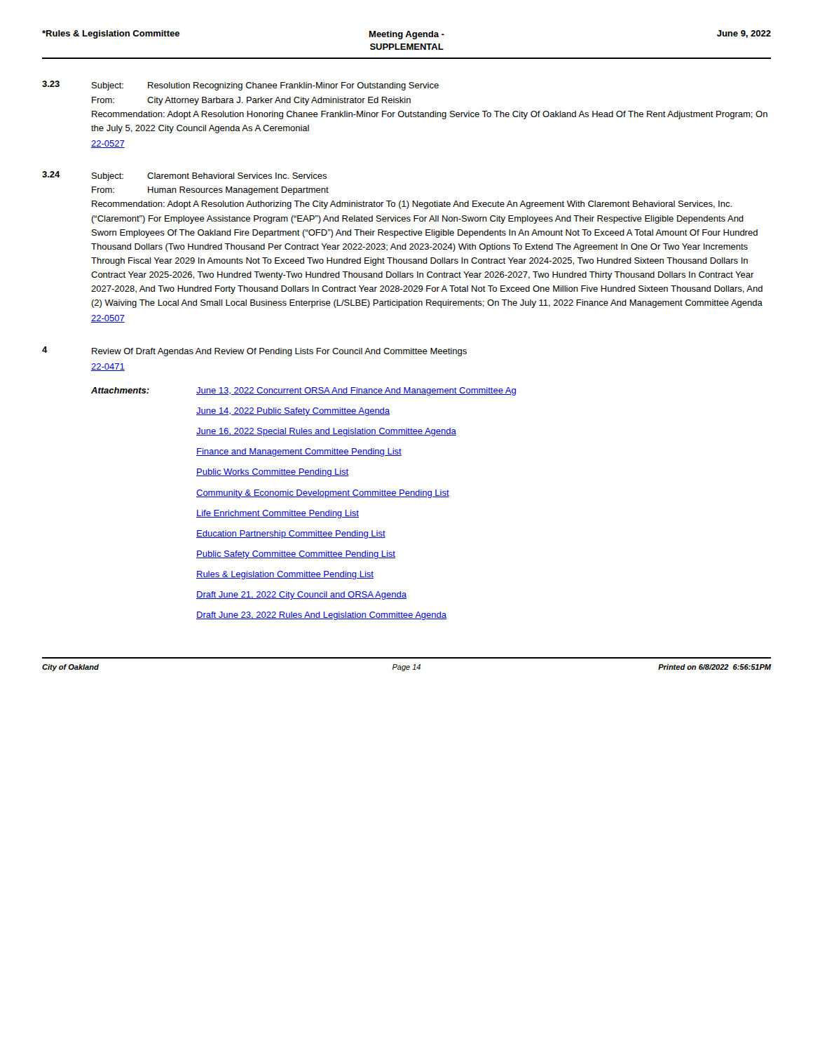*Rules & Legislation Committee
Meeting Agenda -
SUPPLEMENTAL
June 9, 2022
3.23
Subject:
Resolution Recognizing Chanee Franklin-Minor For Outstanding Service
From:
City Attorney Barbara J. Parker And City Administrator Ed Reiskin
Recommendation: Adopt A Resolution Honoring Chanee Franklin-Minor For Outstanding Service To The City Of Oakland As Head Of The Rent Adjustment Program; On the July 5, 2022 City Council Agenda As A Ceremonial
22-0527
3.24
Subject:
Claremont Behavioral Services Inc. Services
From:
Human Resources Management Department
Recommendation: Adopt A Resolution Authorizing The City Administrator To (1) Negotiate And Execute An Agreement With Claremont Behavioral Services, Inc. (“Claremont”) For Employee Assistance Program (“EAP”) And Related Services For All Non-Sworn City Employees And Their Respective Eligible Dependents And Sworn Employees Of The Oakland Fire Department (“OFD”) And Their Respective Eligible Dependents In An Amount Not To Exceed A Total Amount Of Four Hundred Thousand Dollars (Two Hundred Thousand Per Contract Year 2022-2023; And 2023-2024) With Options To Extend The Agreement In One Or Two Year Increments Through Fiscal Year 2029 In Amounts Not To Exceed Two Hundred Eight Thousand Dollars In Contract Year 2024-2025, Two Hundred Sixteen Thousand Dollars In Contract Year 2025-2026, Two Hundred Twenty-Two Hundred Thousand Dollars In Contract Year 2026-2027, Two Hundred Thirty Thousand Dollars In Contract Year 2027-2028, And Two Hundred Forty Thousand Dollars In Contract Year 2028-2029 For A Total Not To Exceed One Million Five Hundred Sixteen Thousand Dollars, And (2) Waiving The Local And Small Local Business Enterprise (L/SLBE) Participation Requirements; On The July 11, 2022 Finance And Management Committee Agenda
22-0507
4
Review Of Draft Agendas And Review Of Pending Lists For Council And Committee Meetings
22-0471
Attachments:
June 13, 2022 Concurrent ORSA And Finance And Management Committee Ag June 14, 2022 Public Safety Committee Agenda June 16, 2022 Special Rules and Legislation Committee Agenda Finance and Management Committee Pending List Public Works Committee Pending List Community & Economic Development Committee Pending List Life Enrichment Committee Pending List Education Partnership Committee Pending List Public Safety Committee Committee Pending List Rules & Legislation Committee Pending List Draft June 21, 2022 City Council and ORSA Agenda Draft June 23, 2022 Rules And Legislation Committee Agenda
City of Oakland
Page 14
Printed on 6/8/2022 6:56:51PM